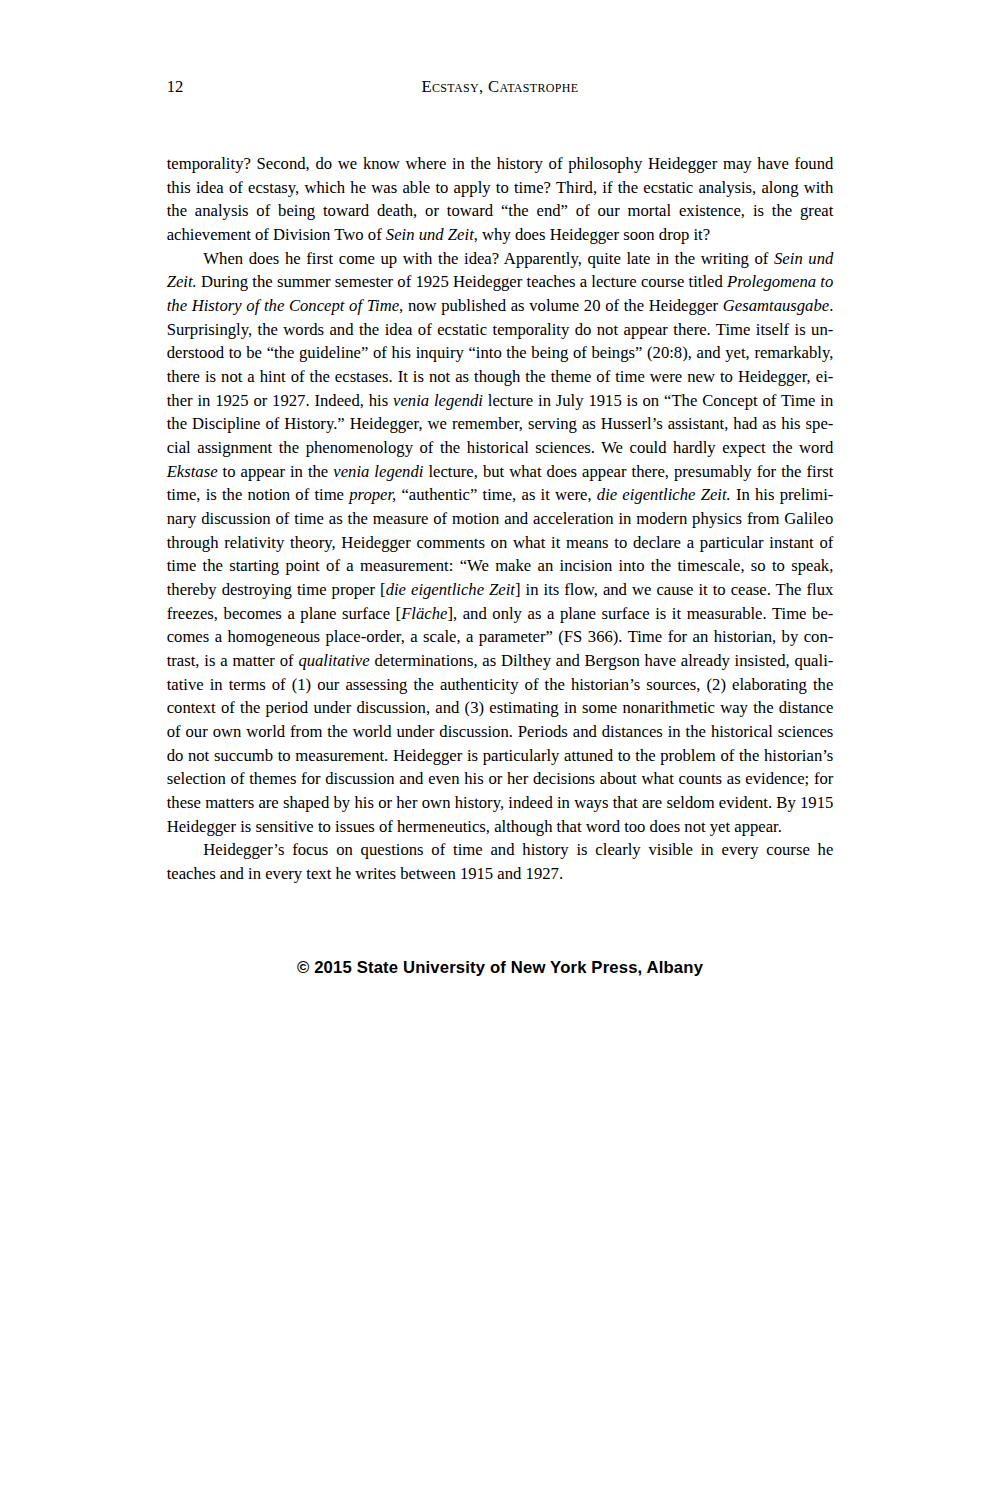12 Ecstasy, Catastrophe
temporality? Second, do we know where in the history of philosophy Heidegger may have found this idea of ecstasy, which he was able to apply to time? Third, if the ecstatic analysis, along with the analysis of being toward death, or toward “the end” of our mortal existence, is the great achievement of Division Two of Sein und Zeit, why does Heidegger soon drop it?
When does he first come up with the idea? Apparently, quite late in the writing of Sein und Zeit. During the summer semester of 1925 Heidegger teaches a lecture course titled Prolegomena to the History of the Concept of Time, now published as volume 20 of the Heidegger Gesamtausgabe. Surprisingly, the words and the idea of ecstatic temporality do not appear there. Time itself is understood to be “the guideline” of his inquiry “into the being of beings” (20:8), and yet, remarkably, there is not a hint of the ecstases. It is not as though the theme of time were new to Heidegger, either in 1925 or 1927. Indeed, his venia legendi lecture in July 1915 is on “The Concept of Time in the Discipline of History.” Heidegger, we remember, serving as Husserl’s assistant, had as his special assignment the phenomenology of the historical sciences. We could hardly expect the word Ekstase to appear in the venia legendi lecture, but what does appear there, presumably for the first time, is the notion of time proper, “authentic” time, as it were, die eigentliche Zeit. In his preliminary discussion of time as the measure of motion and acceleration in modern physics from Galileo through relativity theory, Heidegger comments on what it means to declare a particular instant of time the starting point of a measurement: “We make an incision into the timescale, so to speak, thereby destroying time proper [die eigentliche Zeit] in its flow, and we cause it to cease. The flux freezes, becomes a plane surface [Fläche], and only as a plane surface is it measurable. Time becomes a homogeneous place-order, a scale, a parameter” (FS 366). Time for an historian, by contrast, is a matter of qualitative determinations, as Dilthey and Bergson have already insisted, qualitative in terms of (1) our assessing the authenticity of the historian’s sources, (2) elaborating the context of the period under discussion, and (3) estimating in some nonarithmetic way the distance of our own world from the world under discussion. Periods and distances in the historical sciences do not succumb to measurement. Heidegger is particularly attuned to the problem of the historian’s selection of themes for discussion and even his or her decisions about what counts as evidence; for these matters are shaped by his or her own history, indeed in ways that are seldom evident. By 1915 Heidegger is sensitive to issues of hermeneutics, although that word too does not yet appear.
Heidegger’s focus on questions of time and history is clearly visible in every course he teaches and in every text he writes between 1915 and 1927.
© 2015 State University of New York Press, Albany